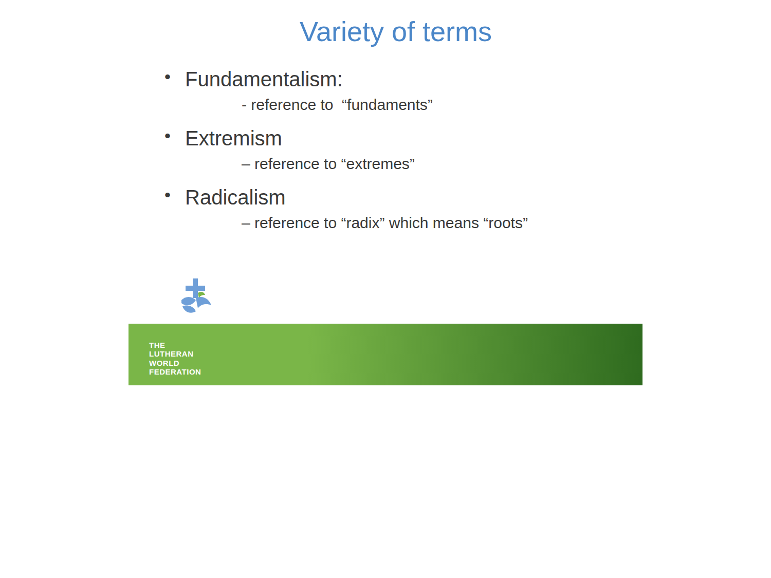Variety of terms
Fundamentalism:
reference to “fundaments”
Extremism
reference to “extremes”
Radicalism
reference to “radix” which means “roots”
THE
LUTHERAN
WORLD
FEDERATION